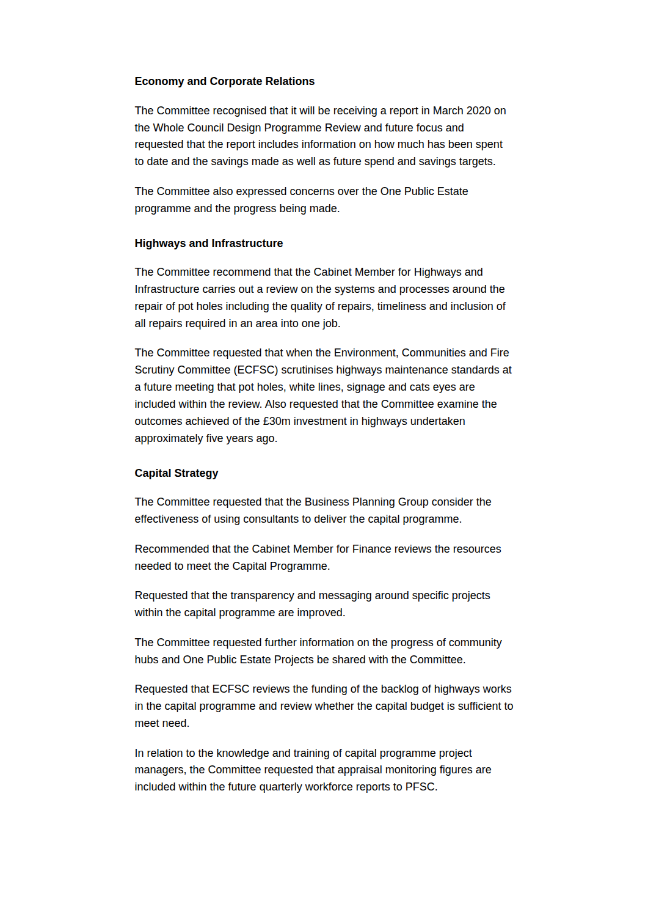Economy and Corporate Relations
The Committee recognised that it will be receiving a report in March 2020 on the Whole Council Design Programme Review and future focus and requested that the report includes information on how much has been spent to date and the savings made as well as future spend and savings targets.
The Committee also expressed concerns over the One Public Estate programme and the progress being made.
Highways and Infrastructure
The Committee recommend that the Cabinet Member for Highways and Infrastructure carries out a review on the systems and processes around the repair of pot holes including the quality of repairs, timeliness and inclusion of all repairs required in an area into one job.
The Committee requested that when the Environment, Communities and Fire Scrutiny Committee (ECFSC) scrutinises highways maintenance standards at a future meeting that pot holes, white lines, signage and cats eyes are included within the review. Also requested that the Committee examine the outcomes achieved of the £30m investment in highways undertaken approximately five years ago.
Capital Strategy
The Committee requested that the Business Planning Group consider the effectiveness of using consultants to deliver the capital programme.
Recommended that the Cabinet Member for Finance reviews the resources needed to meet the Capital Programme.
Requested that the transparency and messaging around specific projects within the capital programme are improved.
The Committee requested further information on the progress of community hubs and One Public Estate Projects be shared with the Committee.
Requested that ECFSC reviews the funding of the backlog of highways works in the capital programme and review whether the capital budget is sufficient to meet need.
In relation to the knowledge and training of capital programme project managers, the Committee requested that appraisal monitoring figures are included within the future quarterly workforce reports to PFSC.